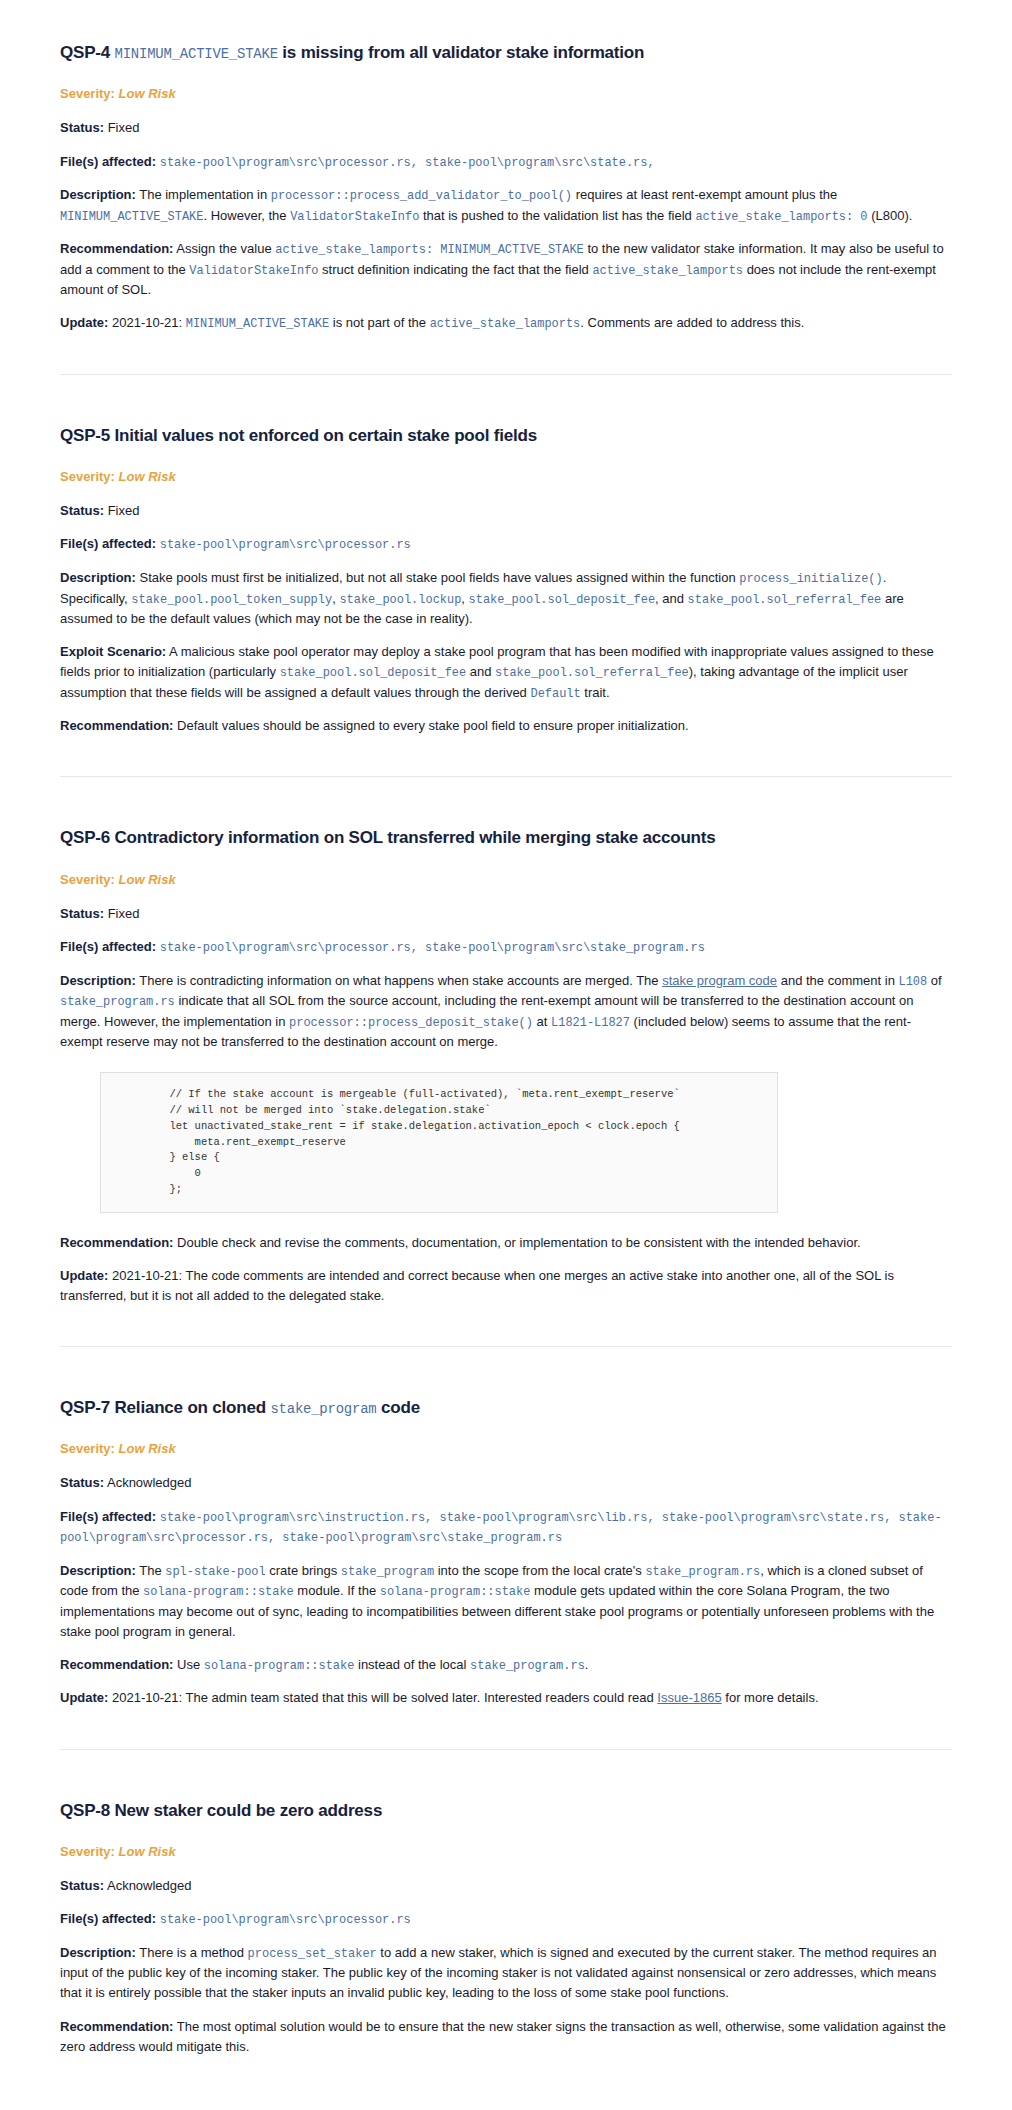QSP-4 MINIMUM_ACTIVE_STAKE is missing from all validator stake information
Severity: Low Risk
Status: Fixed
File(s) affected: stake-pool\program\src\processor.rs, stake-pool\program\src\state.rs,
Description: The implementation in processor::process_add_validator_to_pool() requires at least rent-exempt amount plus the MINIMUM_ACTIVE_STAKE. However, the ValidatorStakeInfo that is pushed to the validation list has the field active_stake_lamports: 0 (L800).
Recommendation: Assign the value active_stake_lamports: MINIMUM_ACTIVE_STAKE to the new validator stake information. It may also be useful to add a comment to the ValidatorStakeInfo struct definition indicating the fact that the field active_stake_lamports does not include the rent-exempt amount of SOL.
Update: 2021-10-21: MINIMUM_ACTIVE_STAKE is not part of the active_stake_lamports. Comments are added to address this.
QSP-5 Initial values not enforced on certain stake pool fields
Severity: Low Risk
Status: Fixed
File(s) affected: stake-pool\program\src\processor.rs
Description: Stake pools must first be initialized, but not all stake pool fields have values assigned within the function process_initialize(). Specifically, stake_pool.pool_token_supply, stake_pool.lockup, stake_pool.sol_deposit_fee, and stake_pool.sol_referral_fee are assumed to be the default values (which may not be the case in reality).
Exploit Scenario: A malicious stake pool operator may deploy a stake pool program that has been modified with inappropriate values assigned to these fields prior to initialization (particularly stake_pool.sol_deposit_fee and stake_pool.sol_referral_fee), taking advantage of the implicit user assumption that these fields will be assigned a default values through the derived Default trait.
Recommendation: Default values should be assigned to every stake pool field to ensure proper initialization.
QSP-6 Contradictory information on SOL transferred while merging stake accounts
Severity: Low Risk
Status: Fixed
File(s) affected: stake-pool\program\src\processor.rs, stake-pool\program\src\stake_program.rs
Description: There is contradicting information on what happens when stake accounts are merged. The stake program code and the comment in L108 of stake_program.rs indicate that all SOL from the source account, including the rent-exempt amount will be transferred to the destination account on merge. However, the implementation in processor::process_deposit_stake() at L1821-L1827 (included below) seems to assume that the rent-exempt reserve may not be transferred to the destination account on merge.
        // If the stake account is mergeable (full-activated), `meta.rent_exempt_reserve`
        // will not be merged into `stake.delegation.stake`
        let unactivated_stake_rent = if stake.delegation.activation_epoch < clock.epoch {
            meta.rent_exempt_reserve
        } else {
            0
        };
Recommendation: Double check and revise the comments, documentation, or implementation to be consistent with the intended behavior.
Update: 2021-10-21: The code comments are intended and correct because when one merges an active stake into another one, all of the SOL is transferred, but it is not all added to the delegated stake.
QSP-7 Reliance on cloned stake_program code
Severity: Low Risk
Status: Acknowledged
File(s) affected: stake-pool\program\src\instruction.rs, stake-pool\program\src\lib.rs, stake-pool\program\src\state.rs, stake-pool\program\src\processor.rs, stake-pool\program\src\stake_program.rs
Description: The spl-stake-pool crate brings stake_program into the scope from the local crate's stake_program.rs, which is a cloned subset of code from the solana-program::stake module. If the solana-program::stake module gets updated within the core Solana Program, the two implementations may become out of sync, leading to incompatibilities between different stake pool programs or potentially unforeseen problems with the stake pool program in general.
Recommendation: Use solana-program::stake instead of the local stake_program.rs.
Update: 2021-10-21: The admin team stated that this will be solved later. Interested readers could read Issue-1865 for more details.
QSP-8 New staker could be zero address
Severity: Low Risk
Status: Acknowledged
File(s) affected: stake-pool\program\src\processor.rs
Description: There is a method process_set_staker to add a new staker, which is signed and executed by the current staker. The method requires an input of the public key of the incoming staker. The public key of the incoming staker is not validated against nonsensical or zero addresses, which means that it is entirely possible that the staker inputs an invalid public key, leading to the loss of some stake pool functions.
Recommendation: The most optimal solution would be to ensure that the new staker signs the transaction as well, otherwise, some validation against the zero address would mitigate this.